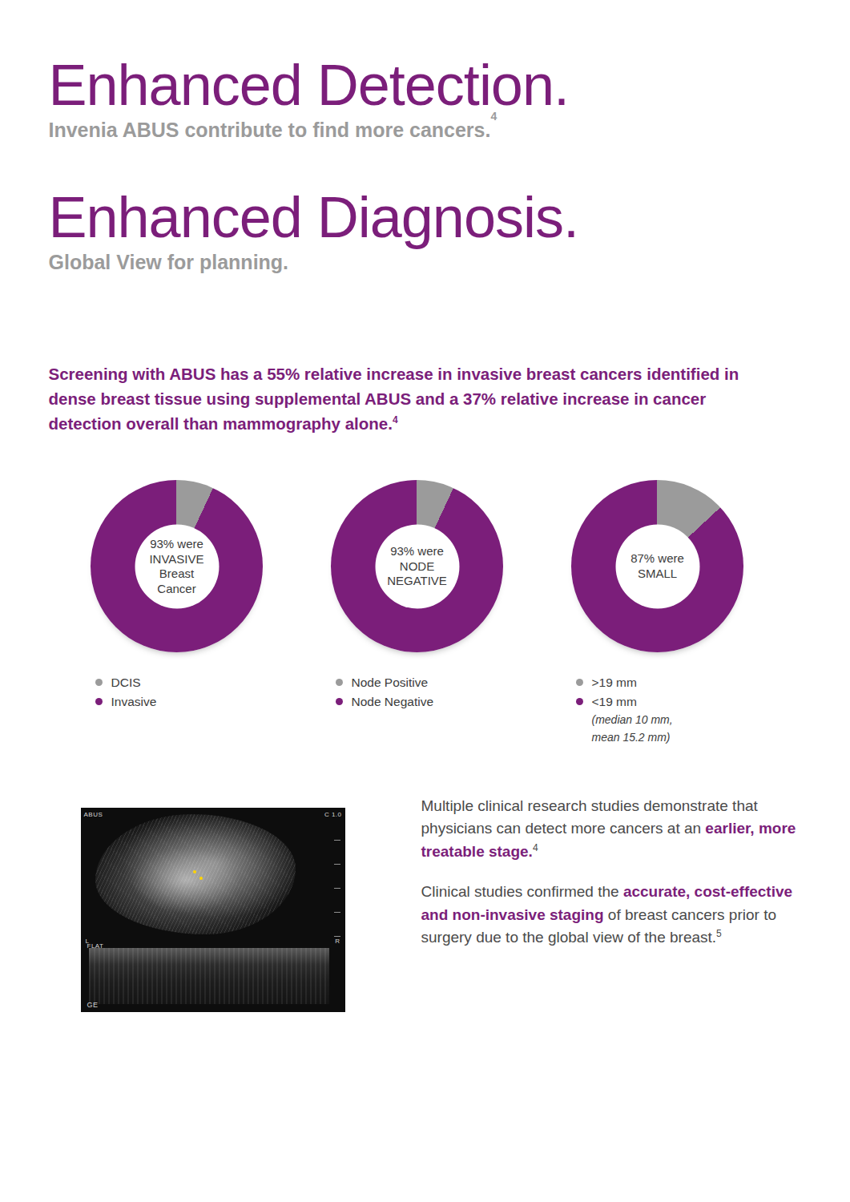Enhanced Detection.
Invenia ABUS contribute to find more cancers.4
Enhanced Diagnosis.
Global View for planning.
Screening with ABUS has a 55% relative increase in invasive breast cancers identified in dense breast tissue using supplemental ABUS and a 37% relative increase in cancer detection overall than mammography alone.4
93% were
INVASIVE
Breast
Cancer
DCIS
Invasive
93% were
NODE
NEGATIVE
Node Positive
Node Negative
87% were
SMALL
>19 mm
<19 mm (median 10 mm,
mean 15.2 mm)
ABUS C 1.0 L R FLAT GE
Multiple clinical research studies demonstrate that physicians can detect more cancers at an earlier, more treatable stage.4
Clinical studies confirmed the accurate, cost-effective and non-invasive staging of breast cancers prior to surgery due to the global view of the breast.5